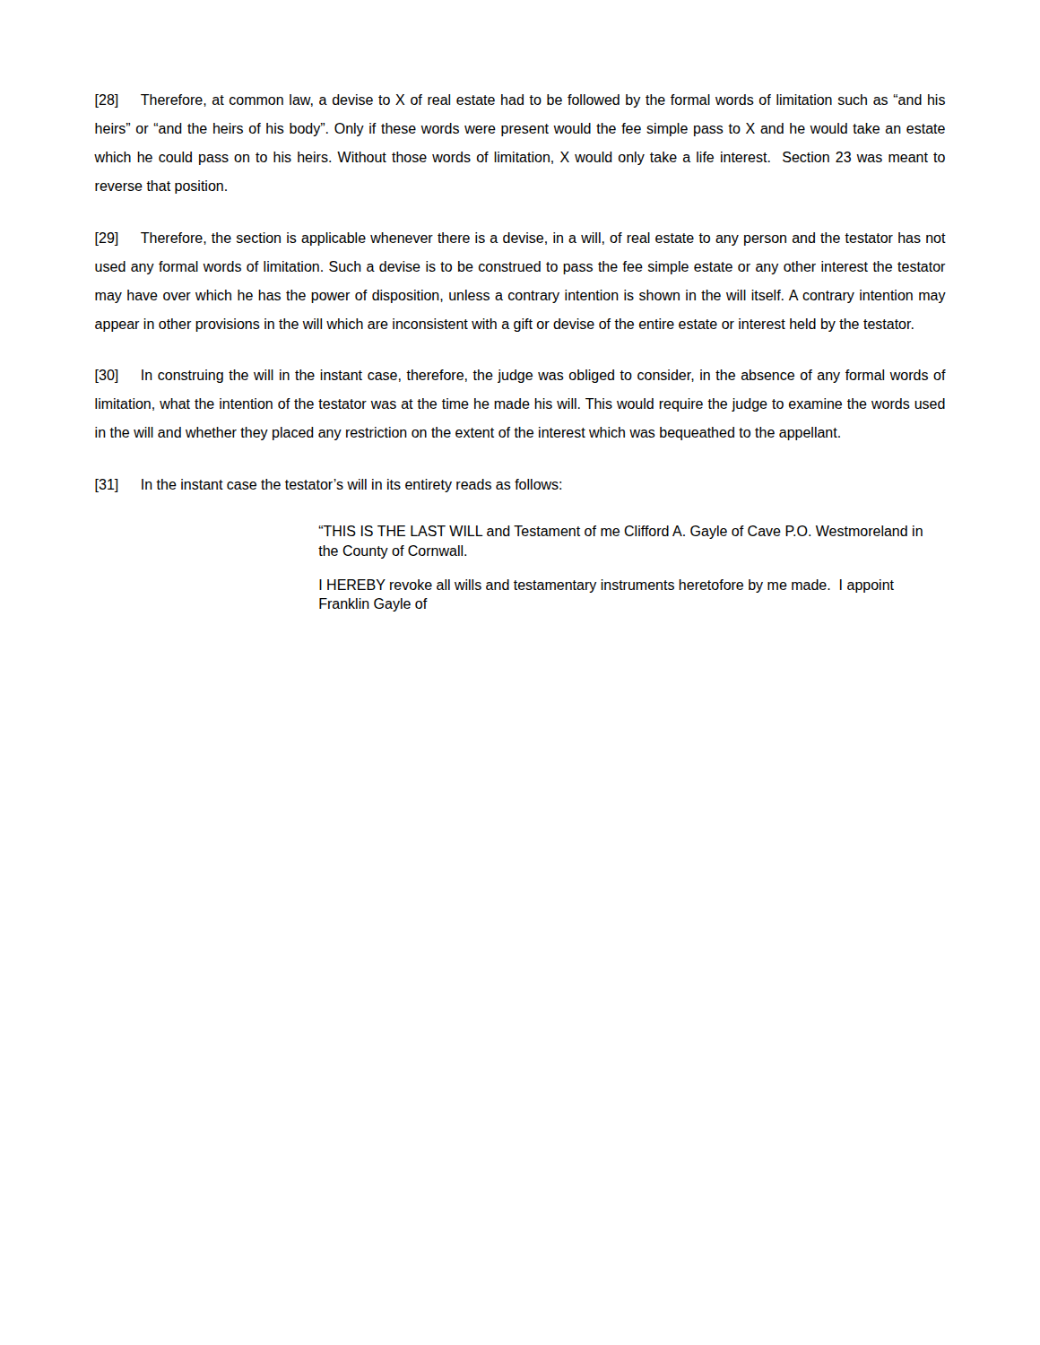[28] Therefore, at common law, a devise to X of real estate had to be followed by the formal words of limitation such as “and his heirs” or “and the heirs of his body”. Only if these words were present would the fee simple pass to X and he would take an estate which he could pass on to his heirs. Without those words of limitation, X would only take a life interest. Section 23 was meant to reverse that position.
[29] Therefore, the section is applicable whenever there is a devise, in a will, of real estate to any person and the testator has not used any formal words of limitation. Such a devise is to be construed to pass the fee simple estate or any other interest the testator may have over which he has the power of disposition, unless a contrary intention is shown in the will itself. A contrary intention may appear in other provisions in the will which are inconsistent with a gift or devise of the entire estate or interest held by the testator.
[30] In construing the will in the instant case, therefore, the judge was obliged to consider, in the absence of any formal words of limitation, what the intention of the testator was at the time he made his will. This would require the judge to examine the words used in the will and whether they placed any restriction on the extent of the interest which was bequeathed to the appellant.
[31] In the instant case the testator’s will in its entirety reads as follows:
“THIS IS THE LAST WILL and Testament of me Clifford A. Gayle of Cave P.O. Westmoreland in the County of Cornwall.
I HEREBY revoke all wills and testamentary instruments heretofore by me made. I appoint Franklin Gayle of